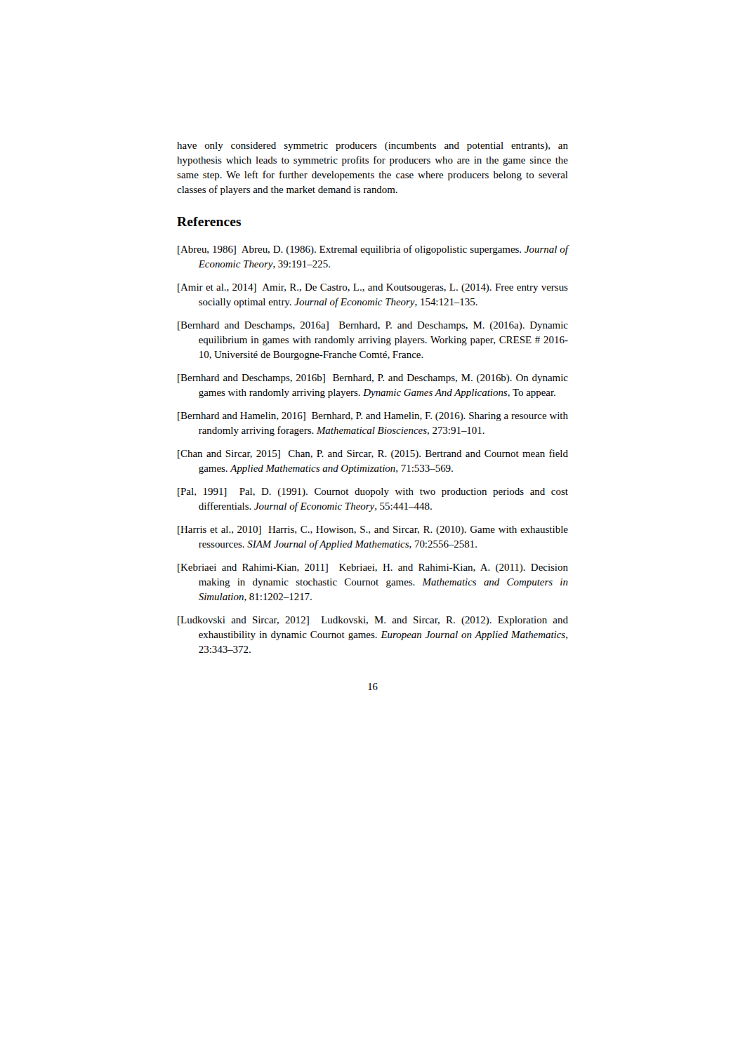have only considered symmetric producers (incumbents and potential entrants), an hypothesis which leads to symmetric profits for producers who are in the game since the same step. We left for further developements the case where producers belong to several classes of players and the market demand is random.
References
[Abreu, 1986] Abreu, D. (1986). Extremal equilibria of oligopolistic supergames. Journal of Economic Theory, 39:191–225.
[Amir et al., 2014] Amir, R., De Castro, L., and Koutsougeras, L. (2014). Free entry versus socially optimal entry. Journal of Economic Theory, 154:121–135.
[Bernhard and Deschamps, 2016a] Bernhard, P. and Deschamps, M. (2016a). Dynamic equilibrium in games with randomly arriving players. Working paper, CRESE # 2016-10, Université de Bourgogne-Franche Comté, France.
[Bernhard and Deschamps, 2016b] Bernhard, P. and Deschamps, M. (2016b). On dynamic games with randomly arriving players. Dynamic Games And Applications, To appear.
[Bernhard and Hamelin, 2016] Bernhard, P. and Hamelin, F. (2016). Sharing a resource with randomly arriving foragers. Mathematical Biosciences, 273:91–101.
[Chan and Sircar, 2015] Chan, P. and Sircar, R. (2015). Bertrand and Cournot mean field games. Applied Mathematics and Optimization, 71:533–569.
[Pal, 1991] Pal, D. (1991). Cournot duopoly with two production periods and cost differentials. Journal of Economic Theory, 55:441–448.
[Harris et al., 2010] Harris, C., Howison, S., and Sircar, R. (2010). Game with exhaustible ressources. SIAM Journal of Applied Mathematics, 70:2556–2581.
[Kebriaei and Rahimi-Kian, 2011] Kebriaei, H. and Rahimi-Kian, A. (2011). Decision making in dynamic stochastic Cournot games. Mathematics and Computers in Simulation, 81:1202–1217.
[Ludkovski and Sircar, 2012] Ludkovski, M. and Sircar, R. (2012). Exploration and exhaustibility in dynamic Cournot games. European Journal on Applied Mathematics, 23:343–372.
16